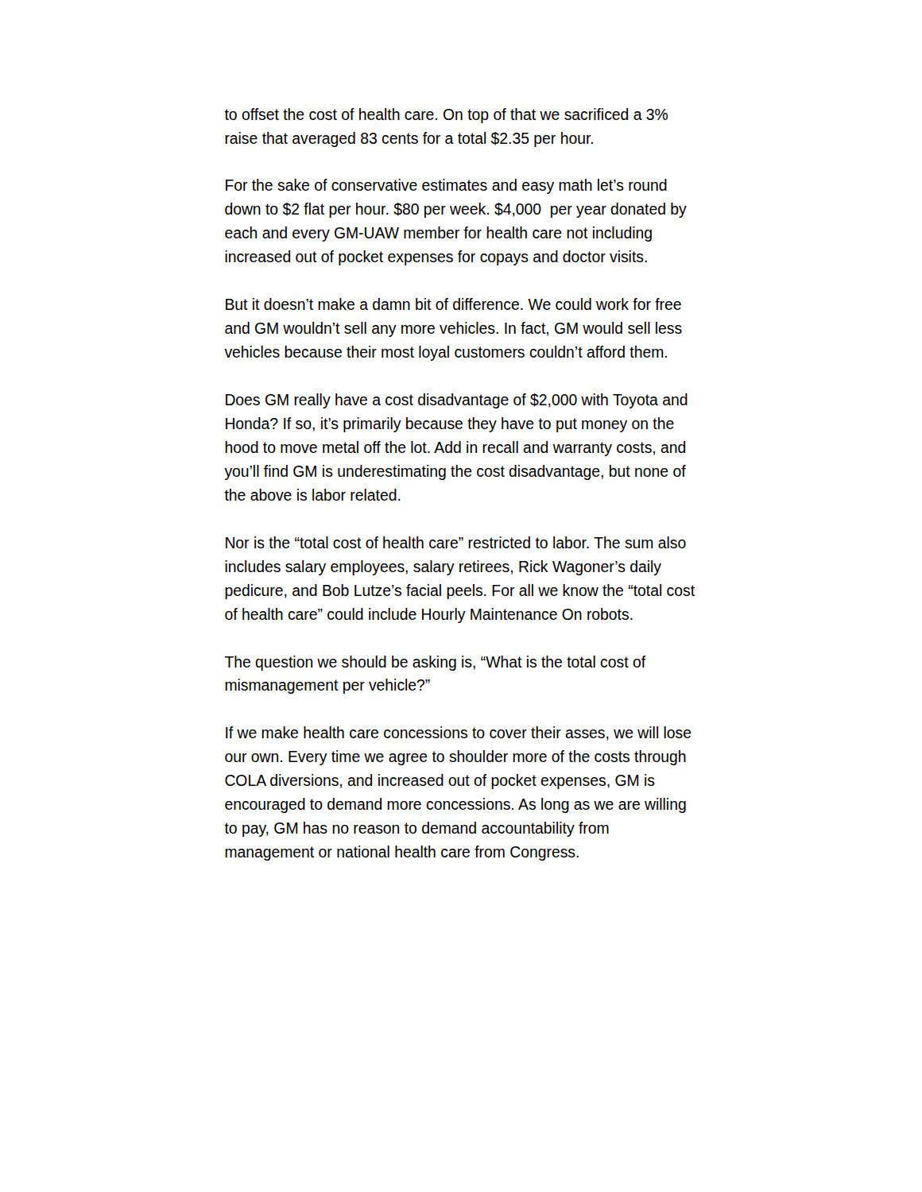to offset the cost of health care. On top of that we sacrificed a 3% raise that averaged 83 cents for a total $2.35 per hour.
For the sake of conservative estimates and easy math let’s round down to $2 flat per hour. $80 per week. $4,000 per year donated by each and every GM-UAW member for health care not including increased out of pocket expenses for copays and doctor visits.
But it doesn’t make a damn bit of difference. We could work for free and GM wouldn’t sell any more vehicles. In fact, GM would sell less vehicles because their most loyal customers couldn’t afford them.
Does GM really have a cost disadvantage of $2,000 with Toyota and Honda? If so, it’s primarily because they have to put money on the hood to move metal off the lot. Add in recall and warranty costs, and you’ll find GM is underestimating the cost disadvantage, but none of the above is labor related.
Nor is the “total cost of health care” restricted to labor. The sum also includes salary employees, salary retirees, Rick Wagoner’s daily pedicure, and Bob Lutze’s facial peels. For all we know the “total cost of health care” could include Hourly Maintenance On robots.
The question we should be asking is, “What is the total cost of mismanagement per vehicle?”
If we make health care concessions to cover their asses, we will lose our own. Every time we agree to shoulder more of the costs through COLA diversions, and increased out of pocket expenses, GM is encouraged to demand more concessions. As long as we are willing to pay, GM has no reason to demand accountability from management or national health care from Congress.